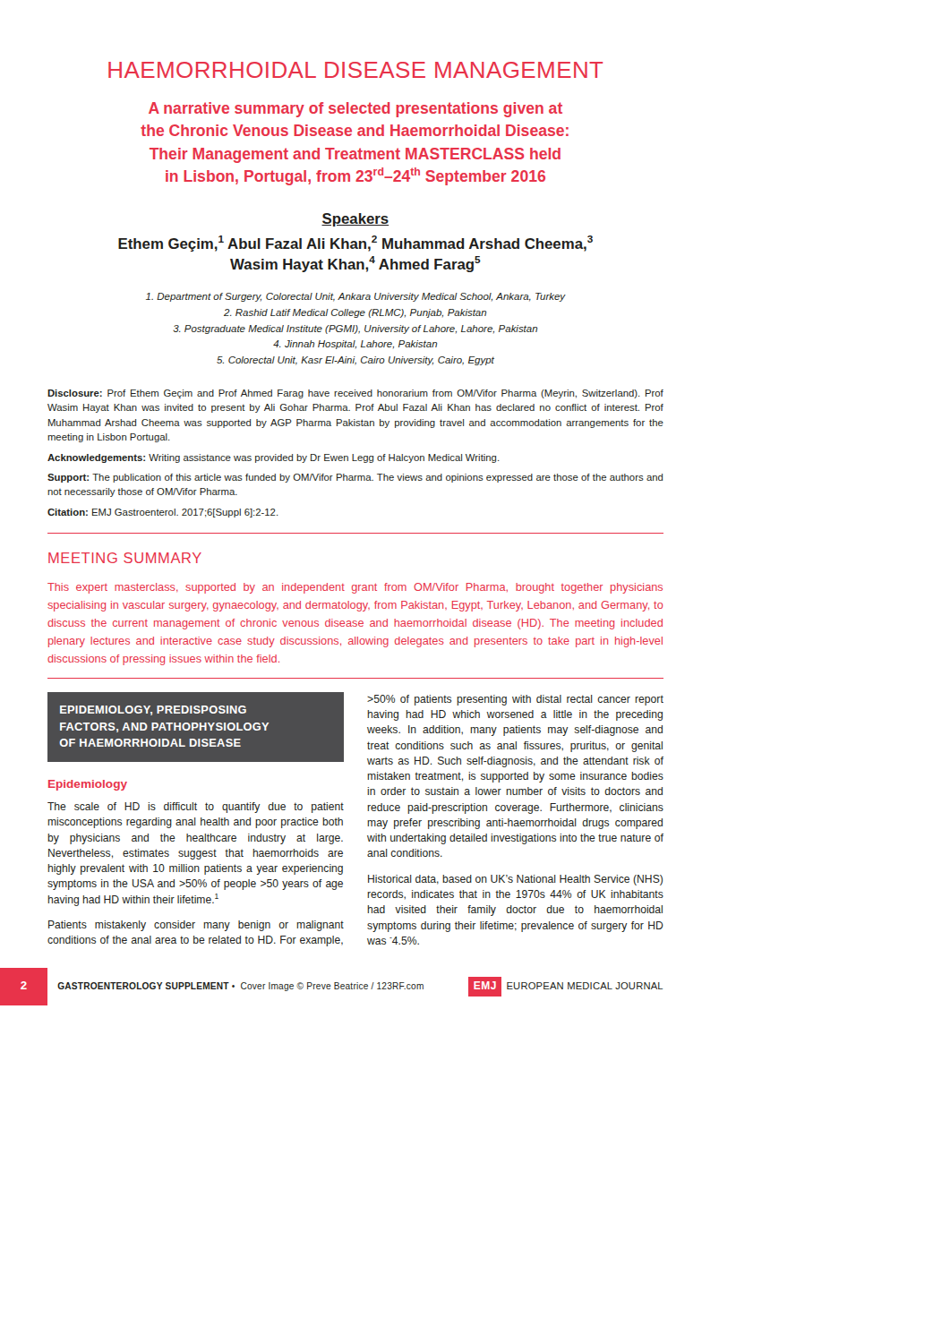HAEMORRHOIDAL DISEASE MANAGEMENT
A narrative summary of selected presentations given at
the Chronic Venous Disease and Haemorrhoidal Disease:
Their Management and Treatment MASTERCLASS held
in Lisbon, Portugal, from 23rd–24th September 2016
Speakers
Ethem Geçim,1 Abul Fazal Ali Khan,2 Muhammad Arshad Cheema,3
Wasim Hayat Khan,4 Ahmed Farag5
1. Department of Surgery, Colorectal Unit, Ankara University Medical School, Ankara, Turkey
2. Rashid Latif Medical College (RLMC), Punjab, Pakistan
3. Postgraduate Medical Institute (PGMI), University of Lahore, Lahore, Pakistan
4. Jinnah Hospital, Lahore, Pakistan
5. Colorectal Unit, Kasr El-Aini, Cairo University, Cairo, Egypt
Disclosure: Prof Ethem Geçim and Prof Ahmed Farag have received honorarium from OM/Vifor Pharma (Meyrin, Switzerland). Prof Wasim Hayat Khan was invited to present by Ali Gohar Pharma. Prof Abul Fazal Ali Khan has declared no conflict of interest. Prof Muhammad Arshad Cheema was supported by AGP Pharma Pakistan by providing travel and accommodation arrangements for the meeting in Lisbon Portugal.
Acknowledgements: Writing assistance was provided by Dr Ewen Legg of Halcyon Medical Writing.
Support: The publication of this article was funded by OM/Vifor Pharma. The views and opinions expressed are those of the authors and not necessarily those of OM/Vifor Pharma.
Citation: EMJ Gastroenterol. 2017;6[Suppl 6]:2-12.
MEETING SUMMARY
This expert masterclass, supported by an independent grant from OM/Vifor Pharma, brought together physicians specialising in vascular surgery, gynaecology, and dermatology, from Pakistan, Egypt, Turkey, Lebanon, and Germany, to discuss the current management of chronic venous disease and haemorrhoidal disease (HD). The meeting included plenary lectures and interactive case study discussions, allowing delegates and presenters to take part in high-level discussions of pressing issues within the field.
EPIDEMIOLOGY, PREDISPOSING
FACTORS, AND PATHOPHYSIOLOGY
OF HAEMORRHOIDAL DISEASE
Epidemiology
The scale of HD is difficult to quantify due to patient misconceptions regarding anal health and poor practice both by physicians and the healthcare industry at large. Nevertheless, estimates suggest that haemorrhoids are highly prevalent with 10 million patients a year experiencing symptoms in the USA and >50% of people >50 years of age having had HD within their lifetime.1
Patients mistakenly consider many benign or malignant conditions of the anal area to be related to HD. For example, >50% of patients presenting with distal rectal cancer report having had HD which worsened a little in the preceding weeks. In addition, many patients may self-diagnose and treat conditions such as anal fissures, pruritus, or genital warts as HD. Such self-diagnosis, and the attendant risk of mistaken treatment, is supported by some insurance bodies in order to sustain a lower number of visits to doctors and reduce paid-prescription coverage. Furthermore, clinicians may prefer prescribing anti-haemorrhoidal drugs compared with undertaking detailed investigations into the true nature of anal conditions.
Historical data, based on UK’s National Health Service (NHS) records, indicates that in the 1970s 44% of UK inhabitants had visited their family doctor due to haemorrhoidal symptoms during their lifetime; prevalence of surgery for HD was -4.5%.
2
GASTROENTEROLOGY SUPPLEMENT • Cover Image © Preve Beatrice / 123RF.com
EMJ EUROPEAN MEDICAL JOURNAL